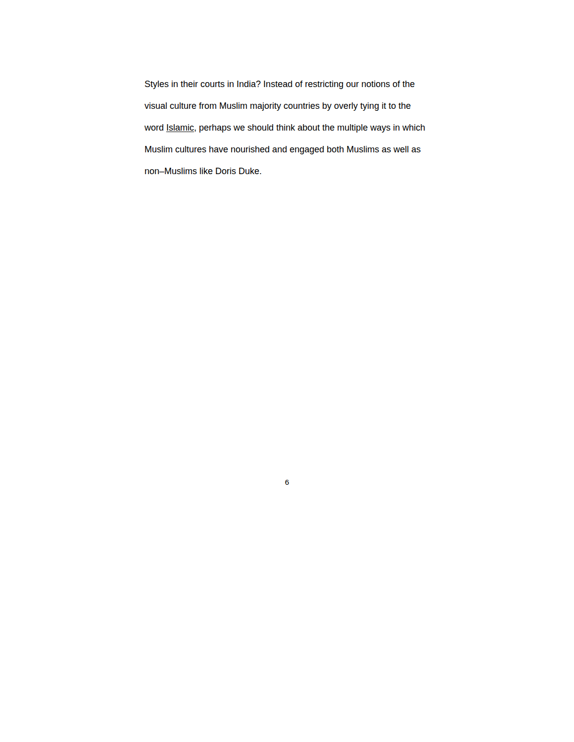Styles in their courts in India? Instead of restricting our notions of the visual culture from Muslim majority countries by overly tying it to the word Islamic, perhaps we should think about the multiple ways in which Muslim cultures have nourished and engaged both Muslims as well as non–Muslims like Doris Duke.
6